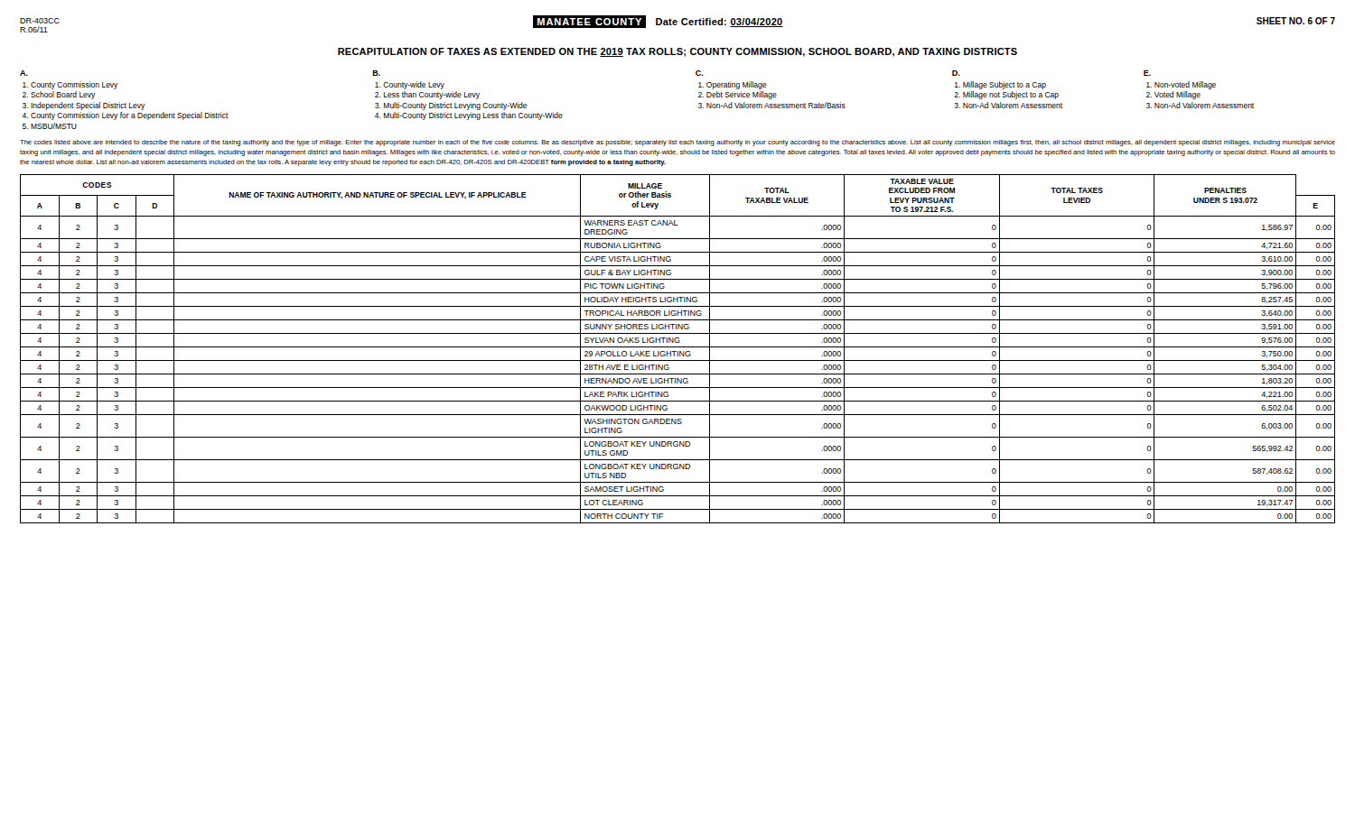DR-403CC
R.06/11
MANATEE COUNTY Date Certified: 03/04/2020
SHEET NO. 6 OF 7
RECAPITULATION OF TAXES AS EXTENDED ON THE 2019 TAX ROLLS; COUNTY COMMISSION, SCHOOL BOARD, AND TAXING DISTRICTS
| A. | B. | C. | D. | E. |
| County Commission Levy School Board Levy Independent Special District Levy County Commission Levy for a Dependent Special District MSBU/MSTU | County-wide Levy Less than County-wide Levy Multi-County District Levying County-Wide Multi-County District Levying Less than County-Wide | Operating Millage Debt Service Millage Non-Ad Valorem Assessment Rate/Basis | Millage Subject to a Cap Millage not Subject to a Cap Non-Ad Valorem Assessment | Non-voted Millage Voted Millage Non-Ad Valorem Assessment |
The codes listed above are intended to describe the nature of the taxing authority and the type of millage. Enter the appropriate number in each of the five code columns. Be as descriptive as possible; separately list each taxing authority in your county according to the characteristics above. List all county commission millages first, then, all school district millages, all dependent special district millages, including municipal service taxing unit millages, and all independent special district millages, including water management district and basin millages. Millages with like characteristics, i.e. voted or non-voted, county-wide or less than county-wide, should be listed together within the above categories. Total all taxes levied. All voter approved debt payments should be specified and listed with the appropriate taxing authority or special district. Round all amounts to the nearest whole dollar. List all non-ad valorem assessments included on the tax rolls. A separate levy entry should be reported for each DR-420, DR-420S and DR-420DEBT form provided to a taxing authority.
| CODES | NAME OF TAXING AUTHORITY, AND NATURE OF SPECIAL LEVY, IF APPLICABLE | MILLAGE or Other Basis of Levy | TOTAL TAXABLE VALUE | TAXABLE VALUE EXCLUDED FROM LEVY PURSUANT TO S 197.212 F.S. | TOTAL TAXES LEVIED | PENALTIES UNDER S 193.072 |
| --- | --- | --- | --- | --- | --- | --- |
| A | B | C | D | E |
| 4 | 2 | 3 | | | WARNERS EAST CANAL DREDGING | .0000 | 0 | 0 | 1,586.97 | 0.00 |
| 4 | 2 | 3 | | | RUBONIA LIGHTING | .0000 | 0 | 0 | 4,721.60 | 0.00 |
| 4 | 2 | 3 | | | CAPE VISTA LIGHTING | .0000 | 0 | 0 | 3,610.00 | 0.00 |
| 4 | 2 | 3 | | | GULF & BAY LIGHTING | .0000 | 0 | 0 | 3,900.00 | 0.00 |
| 4 | 2 | 3 | | | PIC TOWN LIGHTING | .0000 | 0 | 0 | 5,796.00 | 0.00 |
| 4 | 2 | 3 | | | HOLIDAY HEIGHTS LIGHTING | .0000 | 0 | 0 | 8,257.45 | 0.00 |
| 4 | 2 | 3 | | | TROPICAL HARBOR LIGHTING | .0000 | 0 | 0 | 3,640.00 | 0.00 |
| 4 | 2 | 3 | | | SUNNY SHORES LIGHTING | .0000 | 0 | 0 | 3,591.00 | 0.00 |
| 4 | 2 | 3 | | | SYLVAN OAKS LIGHTING | .0000 | 0 | 0 | 9,576.00 | 0.00 |
| 4 | 2 | 3 | | | 29 APOLLO LAKE LIGHTING | .0000 | 0 | 0 | 3,750.00 | 0.00 |
| 4 | 2 | 3 | | | 28TH AVE E LIGHTING | .0000 | 0 | 0 | 5,304.00 | 0.00 |
| 4 | 2 | 3 | | | HERNANDO AVE LIGHTING | .0000 | 0 | 0 | 1,803.20 | 0.00 |
| 4 | 2 | 3 | | | LAKE PARK LIGHTING | .0000 | 0 | 0 | 4,221.00 | 0.00 |
| 4 | 2 | 3 | | | OAKWOOD LIGHTING | .0000 | 0 | 0 | 6,502.04 | 0.00 |
| 4 | 2 | 3 | | | WASHINGTON GARDENS LIGHTING | .0000 | 0 | 0 | 6,003.00 | 0.00 |
| 4 | 2 | 3 | | | LONGBOAT KEY UNDRGND UTILS GMD | .0000 | 0 | 0 | 565,992.42 | 0.00 |
| 4 | 2 | 3 | | | LONGBOAT KEY UNDRGND UTILS NBD | .0000 | 0 | 0 | 587,408.62 | 0.00 |
| 4 | 2 | 3 | | | SAMOSET LIGHTING | .0000 | 0 | 0 | 0.00 | 0.00 |
| 4 | 2 | 3 | | | LOT CLEARING | .0000 | 0 | 0 | 19,317.47 | 0.00 |
| 4 | 2 | 3 | | | NORTH COUNTY TIF | .0000 | 0 | 0 | 0.00 | 0.00 |